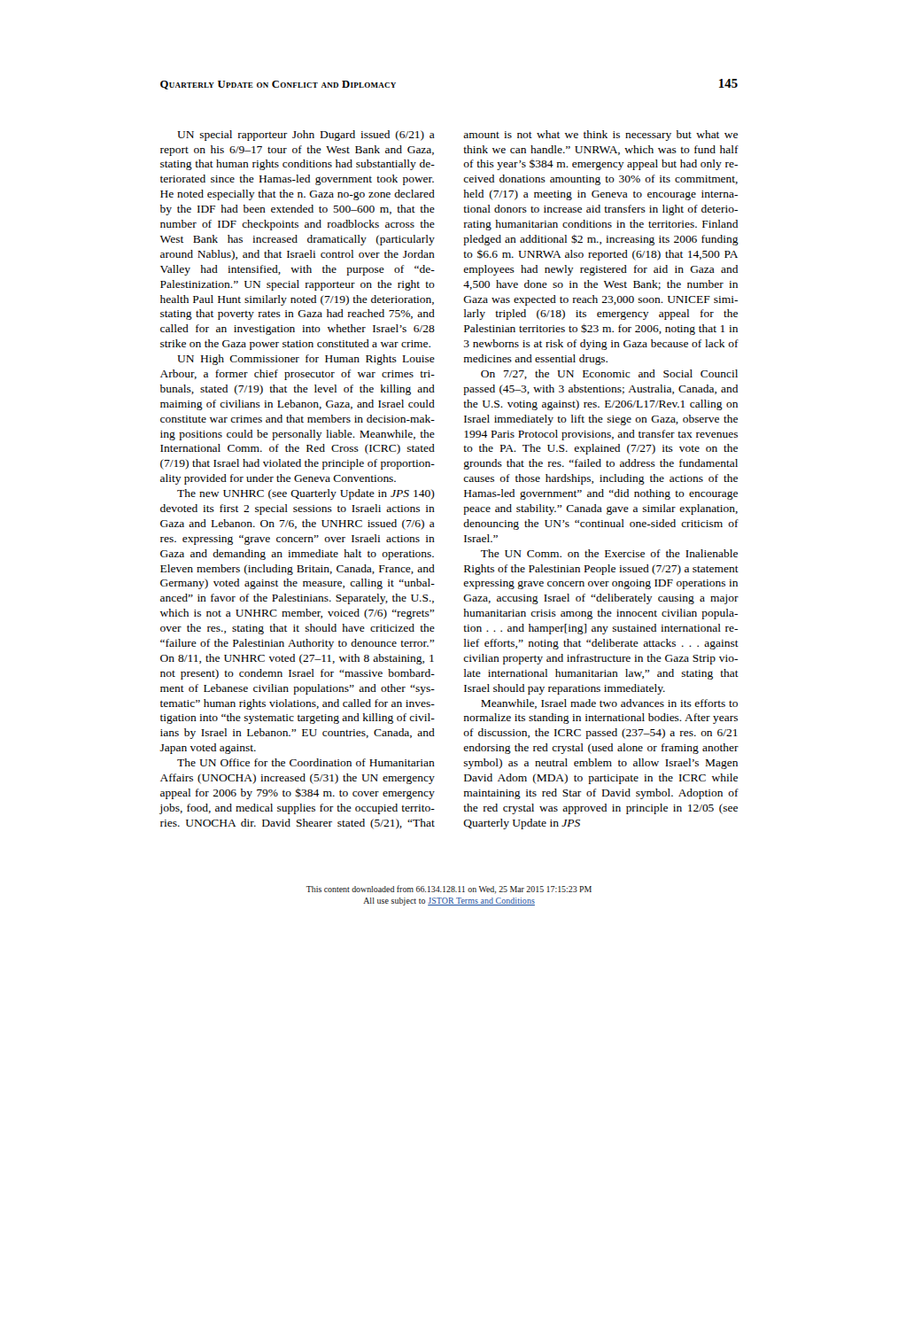Quarterly Update on Conflict and Diplomacy 145
UN special rapporteur John Dugard issued (6/21) a report on his 6/9–17 tour of the West Bank and Gaza, stating that human rights conditions had substantially deteriorated since the Hamas-led government took power. He noted especially that the n. Gaza no-go zone declared by the IDF had been extended to 500–600 m, that the number of IDF checkpoints and roadblocks across the West Bank has increased dramatically (particularly around Nablus), and that Israeli control over the Jordan Valley had intensified, with the purpose of “de-Palestinization.” UN special rapporteur on the right to health Paul Hunt similarly noted (7/19) the deterioration, stating that poverty rates in Gaza had reached 75%, and called for an investigation into whether Israel’s 6/28 strike on the Gaza power station constituted a war crime.
UN High Commissioner for Human Rights Louise Arbour, a former chief prosecutor of war crimes tribunals, stated (7/19) that the level of the killing and maiming of civilians in Lebanon, Gaza, and Israel could constitute war crimes and that members in decision-making positions could be personally liable. Meanwhile, the International Comm. of the Red Cross (ICRC) stated (7/19) that Israel had violated the principle of proportionality provided for under the Geneva Conventions.
The new UNHRC (see Quarterly Update in JPS 140) devoted its first 2 special sessions to Israeli actions in Gaza and Lebanon. On 7/6, the UNHRC issued (7/6) a res. expressing “grave concern” over Israeli actions in Gaza and demanding an immediate halt to operations. Eleven members (including Britain, Canada, France, and Germany) voted against the measure, calling it “unbalanced” in favor of the Palestinians. Separately, the U.S., which is not a UNHRC member, voiced (7/6) “regrets” over the res., stating that it should have criticized the “failure of the Palestinian Authority to denounce terror.” On 8/11, the UNHRC voted (27–11, with 8 abstaining, 1 not present) to condemn Israel for “massive bombardment of Lebanese civilian populations” and other “systematic” human rights violations, and called for an investigation into “the systematic targeting and killing of civilians by Israel in Lebanon.” EU countries, Canada, and Japan voted against.
The UN Office for the Coordination of Humanitarian Affairs (UNOCHA) increased (5/31) the UN emergency appeal for 2006 by 79% to $384 m. to cover emergency jobs, food, and medical supplies for the occupied territories. UNOCHA dir. David Shearer stated (5/21), “That amount is not what we think is necessary but what we think we can handle.” UNRWA, which was to fund half of this year’s $384 m. emergency appeal but had only received donations amounting to 30% of its commitment, held (7/17) a meeting in Geneva to encourage international donors to increase aid transfers in light of deteriorating humanitarian conditions in the territories. Finland pledged an additional $2 m., increasing its 2006 funding to $6.6 m. UNRWA also reported (6/18) that 14,500 PA employees had newly registered for aid in Gaza and 4,500 have done so in the West Bank; the number in Gaza was expected to reach 23,000 soon. UNICEF similarly tripled (6/18) its emergency appeal for the Palestinian territories to $23 m. for 2006, noting that 1 in 3 newborns is at risk of dying in Gaza because of lack of medicines and essential drugs.
On 7/27, the UN Economic and Social Council passed (45–3, with 3 abstentions; Australia, Canada, and the U.S. voting against) res. E/206/L17/Rev.1 calling on Israel immediately to lift the siege on Gaza, observe the 1994 Paris Protocol provisions, and transfer tax revenues to the PA. The U.S. explained (7/27) its vote on the grounds that the res. “failed to address the fundamental causes of those hardships, including the actions of the Hamas-led government” and “did nothing to encourage peace and stability.” Canada gave a similar explanation, denouncing the UN’s “continual one-sided criticism of Israel.”
The UN Comm. on the Exercise of the Inalienable Rights of the Palestinian People issued (7/27) a statement expressing grave concern over ongoing IDF operations in Gaza, accusing Israel of “deliberately causing a major humanitarian crisis among the innocent civilian population . . . and hamper[ing] any sustained international relief efforts,” noting that “deliberate attacks . . . against civilian property and infrastructure in the Gaza Strip violate international humanitarian law,” and stating that Israel should pay reparations immediately.
Meanwhile, Israel made two advances in its efforts to normalize its standing in international bodies. After years of discussion, the ICRC passed (237–54) a res. on 6/21 endorsing the red crystal (used alone or framing another symbol) as a neutral emblem to allow Israel’s Magen David Adom (MDA) to participate in the ICRC while maintaining its red Star of David symbol. Adoption of the red crystal was approved in principle in 12/05 (see Quarterly Update in JPS
This content downloaded from 66.134.128.11 on Wed, 25 Mar 2015 17:15:23 PM
All use subject to JSTOR Terms and Conditions